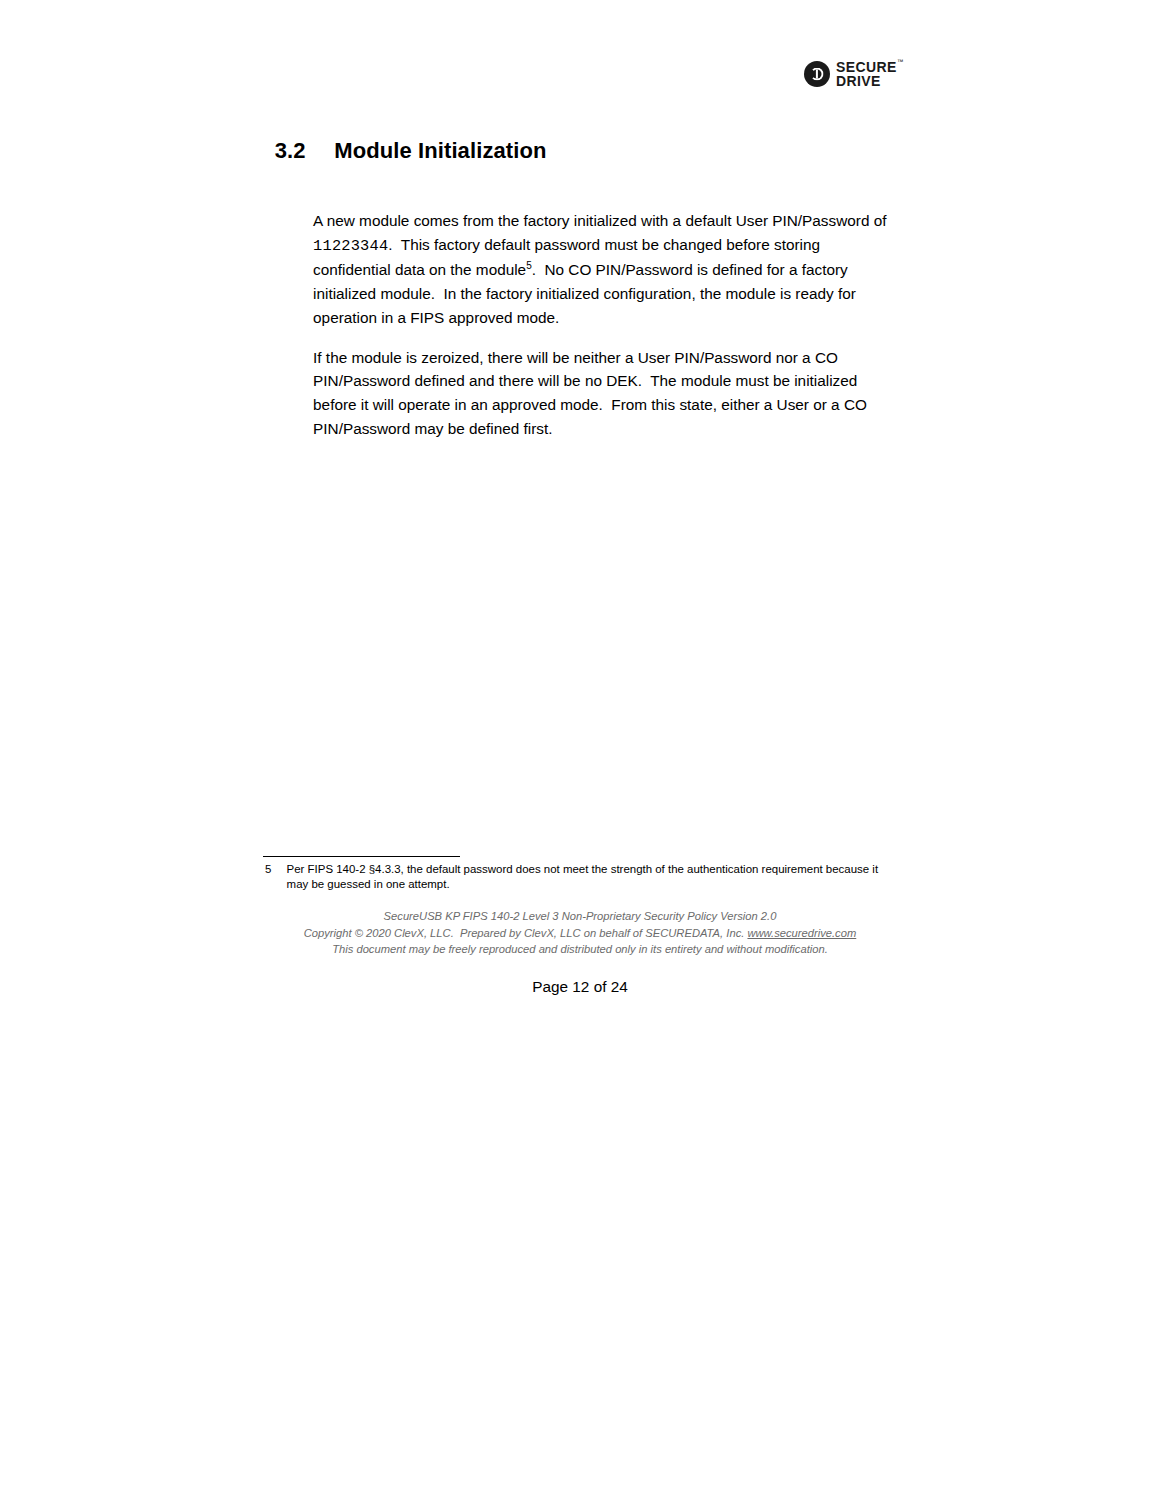SECURE
DRIVE™
3.2 Module Initialization
A new module comes from the factory initialized with a default User PIN/Password of 11223344. This factory default password must be changed before storing confidential data on the module5. No CO PIN/Password is defined for a factory initialized module. In the factory initialized configuration, the module is ready for operation in a FIPS approved mode.
If the module is zeroized, there will be neither a User PIN/Password nor a CO PIN/Password defined and there will be no DEK. The module must be initialized before it will operate in an approved mode. From this state, either a User or a CO PIN/Password may be defined first.
5
Per FIPS 140-2 §4.3.3, the default password does not meet the strength of the authentication requirement because it may be guessed in one attempt.
SecureUSB KP FIPS 140-2 Level 3 Non-Proprietary Security Policy Version 2.0
Copyright © 2020 ClevX, LLC. Prepared by ClevX, LLC on behalf of SECUREDATA, Inc. www.securedrive.com
This document may be freely reproduced and distributed only in its entirety and without modification.
Page 12 of 24